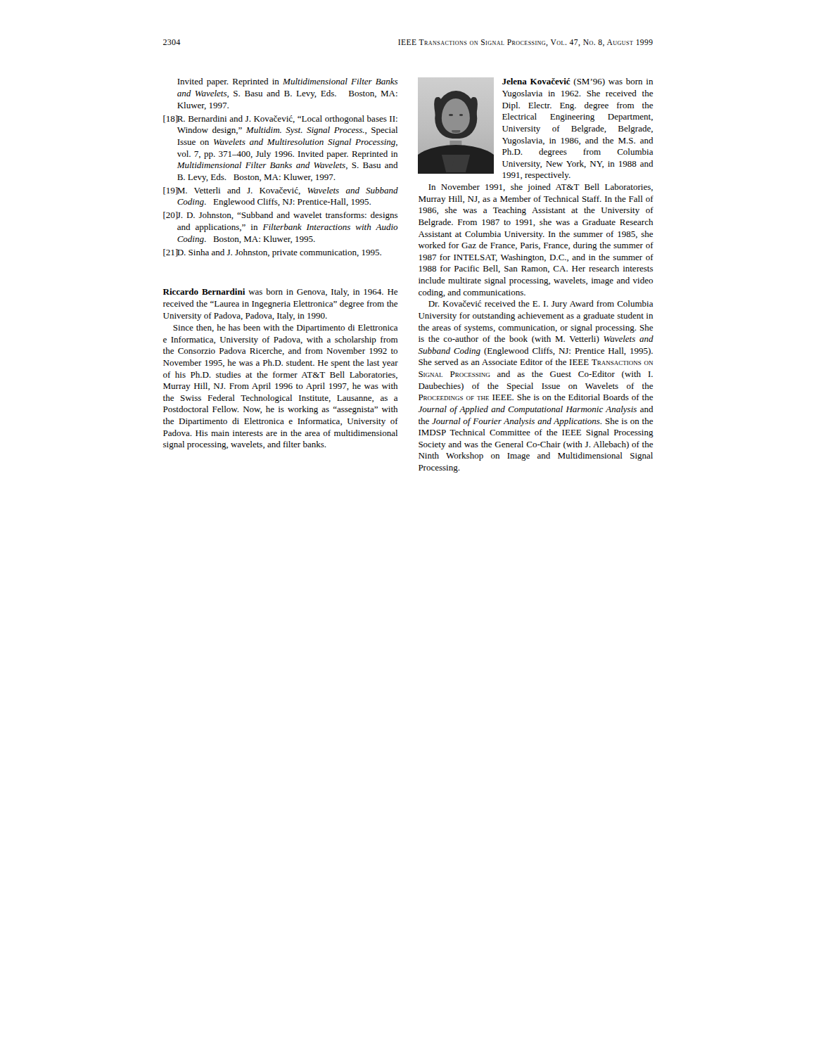2304 IEEE Transactions on Signal Processing, Vol. 47, No. 8, August 1999
Invited paper. Reprinted in Multidimensional Filter Banks and Wavelets, S. Basu and B. Levy, Eds. Boston, MA: Kluwer, 1997.
[18] R. Bernardini and J. Kovačević, “Local orthogonal bases II: Window design,” Multidim. Syst. Signal Process., Special Issue on Wavelets and Multiresolution Signal Processing, vol. 7, pp. 371–400, July 1996. Invited paper. Reprinted in Multidimensional Filter Banks and Wavelets, S. Basu and B. Levy, Eds. Boston, MA: Kluwer, 1997.
[19] M. Vetterli and J. Kovačević, Wavelets and Subband Coding. Englewood Cliffs, NJ: Prentice-Hall, 1995.
[20] J. D. Johnston, “Subband and wavelet transforms: designs and applications,” in Filterbank Interactions with Audio Coding. Boston, MA: Kluwer, 1995.
[21] D. Sinha and J. Johnston, private communication, 1995.
Riccardo Bernardini was born in Genova, Italy, in 1964. He received the “Laurea in Ingegneria Elettronica” degree from the University of Padova, Padova, Italy, in 1990.
Since then, he has been with the Dipartimento di Elettronica e Informatica, University of Padova, with a scholarship from the Consorzio Padova Ricerche, and from November 1992 to November 1995, he was a Ph.D. student. He spent the last year of his Ph.D. studies at the former AT&T Bell Laboratories, Murray Hill, NJ. From April 1996 to April 1997, he was with the Swiss Federal Technological Institute, Lausanne, as a Postdoctoral Fellow. Now, he is working as “assegnista” with the Dipartimento di Elettronica e Informatica, University of Padova. His main interests are in the area of multidimensional signal processing, wavelets, and filter banks.
Jelena Kovačević (SM’96) was born in Yugoslavia in 1962. She received the Dipl. Electr. Eng. degree from the Electrical Engineering Department, University of Belgrade, Belgrade, Yugoslavia, in 1986, and the M.S. and Ph.D. degrees from Columbia University, New York, NY, in 1988 and 1991, respectively.
In November 1991, she joined AT&T Bell Laboratories, Murray Hill, NJ, as a Member of Technical Staff. In the Fall of 1986, she was a Teaching Assistant at the University of Belgrade. From 1987 to 1991, she was a Graduate Research Assistant at Columbia University. In the summer of 1985, she worked for Gaz de France, Paris, France, during the summer of 1987 for INTELSAT, Washington, D.C., and in the summer of 1988 for Pacific Bell, San Ramon, CA. Her research interests include multirate signal processing, wavelets, image and video coding, and communications.
Dr. Kovačević received the E. I. Jury Award from Columbia University for outstanding achievement as a graduate student in the areas of systems, communication, or signal processing. She is the co-author of the book (with M. Vetterli) Wavelets and Subband Coding (Englewood Cliffs, NJ: Prentice Hall, 1995). She served as an Associate Editor of the IEEE Transactions on Signal Processing and as the Guest Co-Editor (with I. Daubechies) of the Special Issue on Wavelets of the Proceedings of the IEEE. She is on the Editorial Boards of the Journal of Applied and Computational Harmonic Analysis and the Journal of Fourier Analysis and Applications. She is on the IMDSP Technical Committee of the IEEE Signal Processing Society and was the General Co-Chair (with J. Allebach) of the Ninth Workshop on Image and Multidimensional Signal Processing.